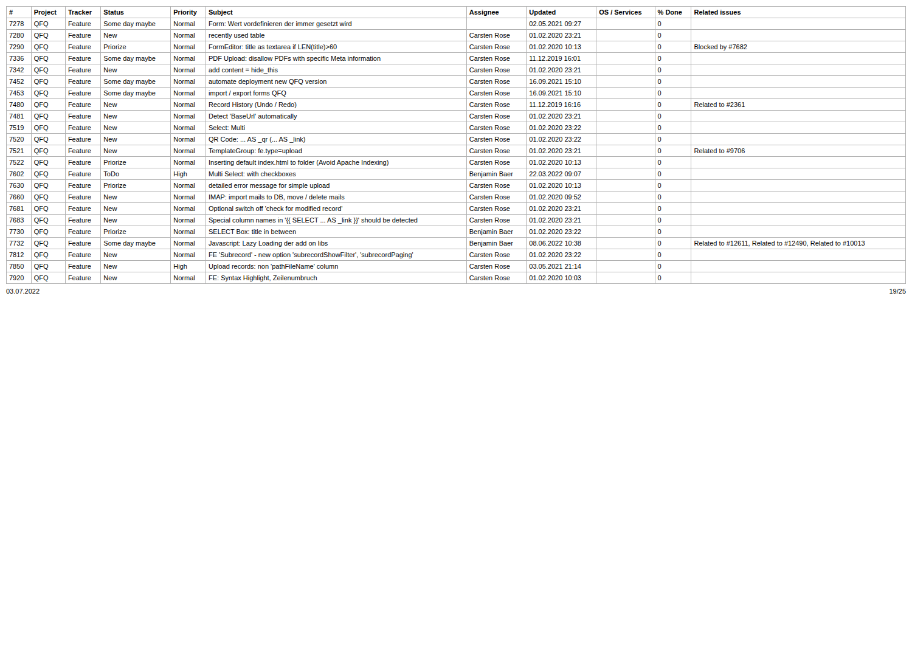| # | Project | Tracker | Status | Priority | Subject | Assignee | Updated | OS / Services | % Done | Related issues |
| --- | --- | --- | --- | --- | --- | --- | --- | --- | --- | --- |
| 7278 | QFQ | Feature | Some day maybe | Normal | Form: Wert vordefinieren der immer gesetzt wird | | 02.05.2021 09:27 | | 0 | |
| 7280 | QFQ | Feature | New | Normal | recently used table | Carsten Rose | 01.02.2020 23:21 | | 0 | |
| 7290 | QFQ | Feature | Priorize | Normal | FormEditor: title as textarea if LEN(title)>60 | Carsten Rose | 01.02.2020 10:13 | | 0 | Blocked by #7682 |
| 7336 | QFQ | Feature | Some day maybe | Normal | PDF Upload: disallow PDFs with specific Meta information | Carsten Rose | 11.12.2019 16:01 | | 0 | |
| 7342 | QFQ | Feature | New | Normal | add content = hide_this | Carsten Rose | 01.02.2020 23:21 | | 0 | |
| 7452 | QFQ | Feature | Some day maybe | Normal | automate deployment new QFQ version | Carsten Rose | 16.09.2021 15:10 | | 0 | |
| 7453 | QFQ | Feature | Some day maybe | Normal | import / export forms QFQ | Carsten Rose | 16.09.2021 15:10 | | 0 | |
| 7480 | QFQ | Feature | New | Normal | Record History (Undo / Redo) | Carsten Rose | 11.12.2019 16:16 | | 0 | Related to #2361 |
| 7481 | QFQ | Feature | New | Normal | Detect 'BaseUrl' automatically | Carsten Rose | 01.02.2020 23:21 | | 0 | |
| 7519 | QFQ | Feature | New | Normal | Select: Multi | Carsten Rose | 01.02.2020 23:22 | | 0 | |
| 7520 | QFQ | Feature | New | Normal | QR Code: ... AS _qr (... AS _link) | Carsten Rose | 01.02.2020 23:22 | | 0 | |
| 7521 | QFQ | Feature | New | Normal | TemplateGroup: fe.type=upload | Carsten Rose | 01.02.2020 23:21 | | 0 | Related to #9706 |
| 7522 | QFQ | Feature | Priorize | Normal | Inserting default index.html to folder (Avoid Apache Indexing) | Carsten Rose | 01.02.2020 10:13 | | 0 | |
| 7602 | QFQ | Feature | ToDo | High | Multi Select: with checkboxes | Benjamin Baer | 22.03.2022 09:07 | | 0 | |
| 7630 | QFQ | Feature | Priorize | Normal | detailed error message for simple upload | Carsten Rose | 01.02.2020 10:13 | | 0 | |
| 7660 | QFQ | Feature | New | Normal | IMAP: import mails to DB, move / delete mails | Carsten Rose | 01.02.2020 09:52 | | 0 | |
| 7681 | QFQ | Feature | New | Normal | Optional switch off 'check for modified record' | Carsten Rose | 01.02.2020 23:21 | | 0 | |
| 7683 | QFQ | Feature | New | Normal | Special column names in '{{ SELECT ... AS _link }}' should be detected | Carsten Rose | 01.02.2020 23:21 | | 0 | |
| 7730 | QFQ | Feature | Priorize | Normal | SELECT Box: title in between | Benjamin Baer | 01.02.2020 23:22 | | 0 | |
| 7732 | QFQ | Feature | Some day maybe | Normal | Javascript: Lazy Loading der add on libs | Benjamin Baer | 08.06.2022 10:38 | | 0 | Related to #12611, Related to #12490, Related to #10013 |
| 7812 | QFQ | Feature | New | Normal | FE 'Subrecord' - new option 'subrecordShowFilter', 'subrecordPaging' | Carsten Rose | 01.02.2020 23:22 | | 0 | |
| 7850 | QFQ | Feature | New | High | Upload records: non 'pathFileName' column | Carsten Rose | 03.05.2021 21:14 | | 0 | |
| 7920 | QFQ | Feature | New | Normal | FE: Syntax Highlight, Zeilenumbruch | Carsten Rose | 01.02.2020 10:03 | | 0 | |
03.07.2022 19/25